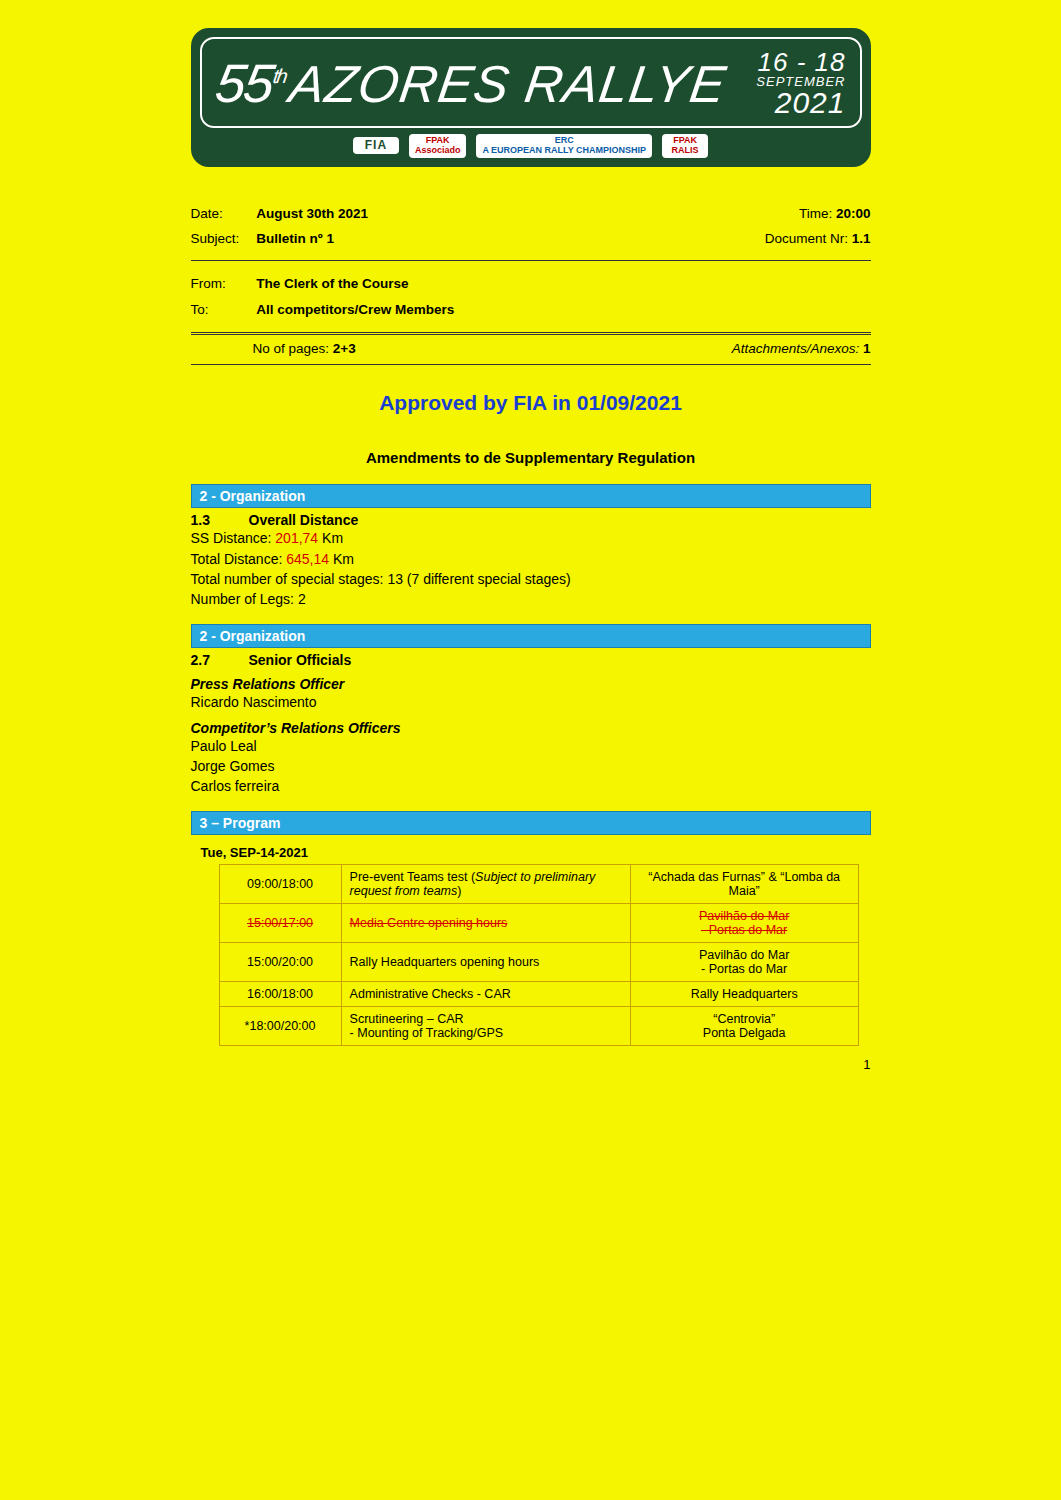55th
AZORES RALLYE
16 - 18
SEPTEMBER
2021
FIA
FPAK
Associado
ERC
A EUROPEAN RALLY CHAMPIONSHIP
FPAK
RALIS
Date: August 30th 2021
Time: 20:00
Subject: Bulletin nº 1
Document Nr: 1.1
From: The Clerk of the Course
To: All competitors/Crew Members
No of pages: 2+3
Attachments/Anexos: 1
Approved by FIA in 01/09/2021
Amendments to de Supplementary Regulation
2 - Organization
1.3 Overall Distance
SS Distance: 201,74 Km
Total Distance: 645,14 Km
Total number of special stages: 13 (7 different special stages)
Number of Legs: 2
2 - Organization
2.7 Senior Officials
Press Relations Officer
Ricardo Nascimento
Competitor’s Relations Officers
Paulo Leal
Jorge Gomes
Carlos ferreira
3 – Program
Tue, SEP-14-2021
| 09:00/18:00 | Pre-event Teams test ( Subject to preliminary request from teams ) | “Achada das Furnas” & “Lomba da Maia” |
| 15:00/17:00 | Media Centre opening hours | Pavilhão do Mar - Portas do Mar |
| 15:00/20:00 | Rally Headquarters opening hours | Pavilhão do Mar - Portas do Mar |
| 16:00/18:00 | Administrative Checks - CAR | Rally Headquarters |
| *18:00/20:00 | Scrutineering – CAR - Mounting of Tracking/GPS | “Centrovia” Ponta Delgada |
1